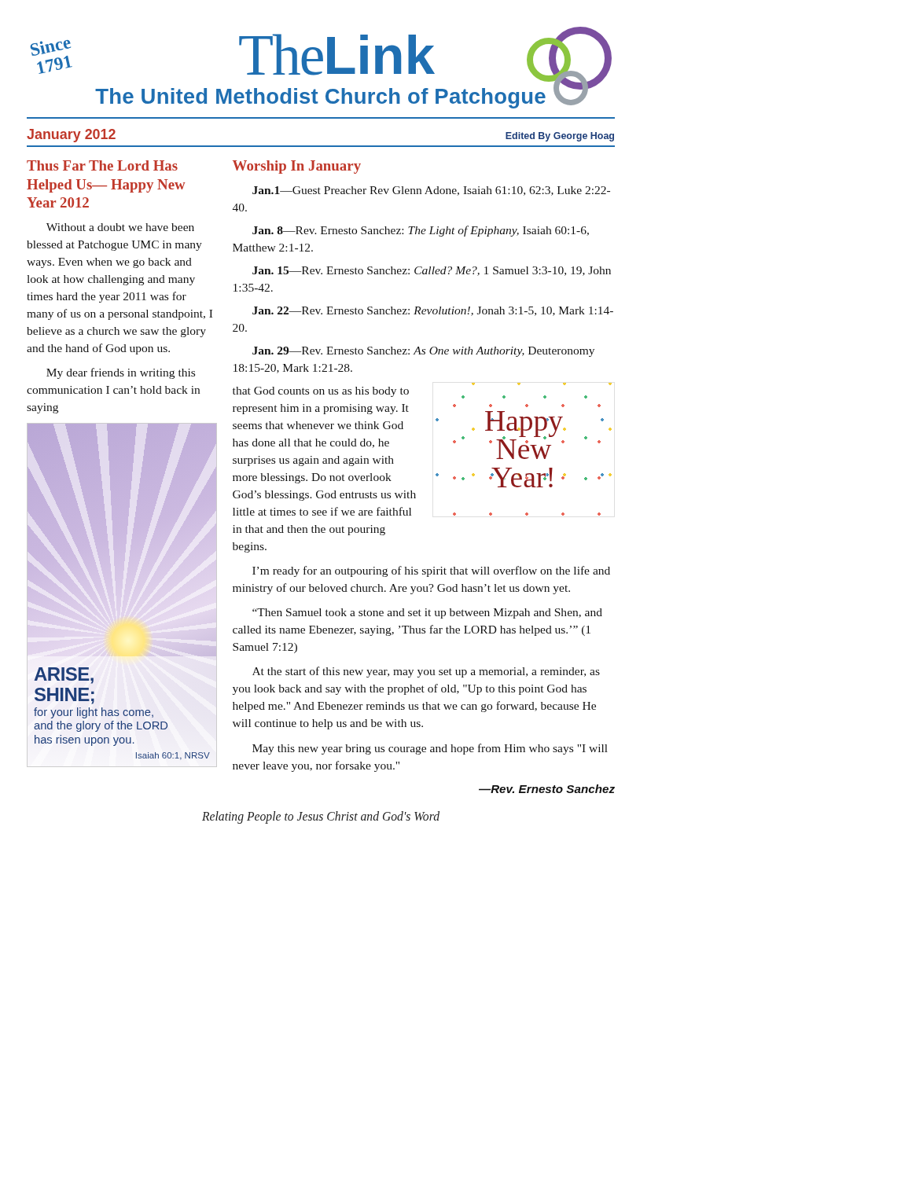Since
1791
The Link
The United Methodist Church of Patchogue
January 2012 Edited By George Hoag
Thus Far The Lord Has Helped Us— Happy New Year 2012
Without a doubt we have been blessed at Patchogue UMC in many ways. Even when we go back and look at how challenging and many times hard the year 2011 was for many of us on a personal standpoint, I believe as a church we saw the glory and the hand of God upon us.
My dear friends in writing this communication I can’t hold back in saying
ARISE,
SHINE;
for your light has come,
and the glory of the LORD
has risen upon you.
Isaiah 60:1, NRSV
Worship In January
Jan.1—Guest Preacher Rev Glenn Adone, Isaiah 61:10, 62:3, Luke 2:22-40.
Jan. 8—Rev. Ernesto Sanchez: The Light of Epiphany, Isaiah 60:1-6, Matthew 2:1-12.
Jan. 15—Rev. Ernesto Sanchez: Called? Me?, 1 Samuel 3:3-10, 19, John 1:35-42.
Jan. 22—Rev. Ernesto Sanchez: Revolution!, Jonah 3:1-5, 10, Mark 1:14-20.
Jan. 29—Rev. Ernesto Sanchez: As One with Authority, Deuteronomy 18:15-20, Mark 1:21-28.
Happy
New
Year!
that God counts on us as his body to represent him in a promising way. It seems that whenever we think God has done all that he could do, he surprises us again and again with more blessings. Do not overlook God’s blessings. God entrusts us with little at times to see if we are faithful in that and then the out pouring begins.
I’m ready for an outpouring of his spirit that will overflow on the life and ministry of our beloved church. Are you? God hasn’t let us down yet.
“Then Samuel took a stone and set it up between Mizpah and Shen, and called its name Ebenezer, saying, ’Thus far the LORD has helped us.’” (1 Samuel 7:12)
At the start of this new year, may you set up a memorial, a reminder, as you look back and say with the prophet of old, "Up to this point God has helped me." And Ebenezer reminds us that we can go forward, because He will continue to help us and be with us.
May this new year bring us courage and hope from Him who says "I will never leave you, nor forsake you."
—Rev. Ernesto Sanchez
Relating People to Jesus Christ and God's Word